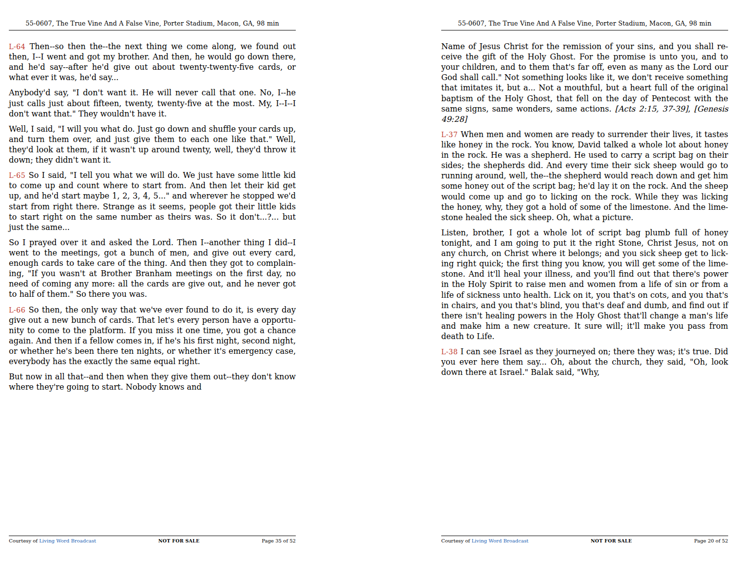55-0607, The True Vine And A False Vine, Porter Stadium, Macon, GA, 98 min
L-64 Then--so then the--the next thing we come along, we found out then, I--I went and got my brother. And then, he would go down there, and he'd say--after he'd give out about twenty-twenty-five cards, or what ever it was, he'd say...
Anybody'd say, "I don't want it. He will never call that one. No, I--he just calls just about fifteen, twenty, twenty-five at the most. My, I--I--I don't want that." They wouldn't have it.
Well, I said, "I will you what do. Just go down and shuffle your cards up, and turn them over, and just give them to each one like that." Well, they'd look at them, if it wasn't up around twenty, well, they'd throw it down; they didn't want it.
L-65 So I said, "I tell you what we will do. We just have some little kid to come up and count where to start from. And then let their kid get up, and he'd start maybe 1, 2, 3, 4, 5..." and wherever he stopped we'd start from right there. Strange as it seems, people got their little kids to start right on the same number as theirs was. So it don't...?... but just the same...
So I prayed over it and asked the Lord. Then I--another thing I did--I went to the meetings, got a bunch of men, and give out every card, enough cards to take care of the thing. And then they got to complaining, "If you wasn't at Brother Branham meetings on the first day, no need of coming any more: all the cards are give out, and he never got to half of them." So there you was.
L-66 So then, the only way that we've ever found to do it, is every day give out a new bunch of cards. That let's every person have a opportunity to come to the platform. If you miss it one time, you got a chance again. And then if a fellow comes in, if he's his first night, second night, or whether he's been there ten nights, or whether it's emergency case, everybody has the exactly the same equal right.
But now in all that--and then when they give them out--they don't know where they're going to start. Nobody knows and
Courtesy of Living Word Broadcast NOT FOR SALE Page 35 of 52
55-0607, The True Vine And A False Vine, Porter Stadium, Macon, GA, 98 min
Name of Jesus Christ for the remission of your sins, and you shall receive the gift of the Holy Ghost. For the promise is unto you, and to your children, and to them that's far off, even as many as the Lord our God shall call." Not something looks like it, we don't receive something that imitates it, but a... Not a mouthful, but a heart full of the original baptism of the Holy Ghost, that fell on the day of Pentecost with the same signs, same wonders, same actions. [Acts 2:15, 37-39], [Genesis 49:28]
L-37 When men and women are ready to surrender their lives, it tastes like honey in the rock. You know, David talked a whole lot about honey in the rock. He was a shepherd. He used to carry a script bag on their sides; the shepherds did. And every time their sick sheep would go to running around, well, the--the shepherd would reach down and get him some honey out of the script bag; he'd lay it on the rock. And the sheep would come up and go to licking on the rock. While they was licking the honey, why, they got a hold of some of the limestone. And the limestone healed the sick sheep. Oh, what a picture.
Listen, brother, I got a whole lot of script bag plumb full of honey tonight, and I am going to put it the right Stone, Christ Jesus, not on any church, on Christ where it belongs; and you sick sheep get to licking right quick; the first thing you know, you will get some of the limestone. And it'll heal your illness, and you'll find out that there's power in the Holy Spirit to raise men and women from a life of sin or from a life of sickness unto health. Lick on it, you that's on cots, and you that's in chairs, and you that's blind, you that's deaf and dumb, and find out if there isn't healing powers in the Holy Ghost that'll change a man's life and make him a new creature. It sure will; it'll make you pass from death to Life.
L-38 I can see Israel as they journeyed on; there they was; it's true. Did you ever here them say... Oh, about the church, they said, "Oh, look down there at Israel." Balak said, "Why,
Courtesy of Living Word Broadcast NOT FOR SALE Page 20 of 52